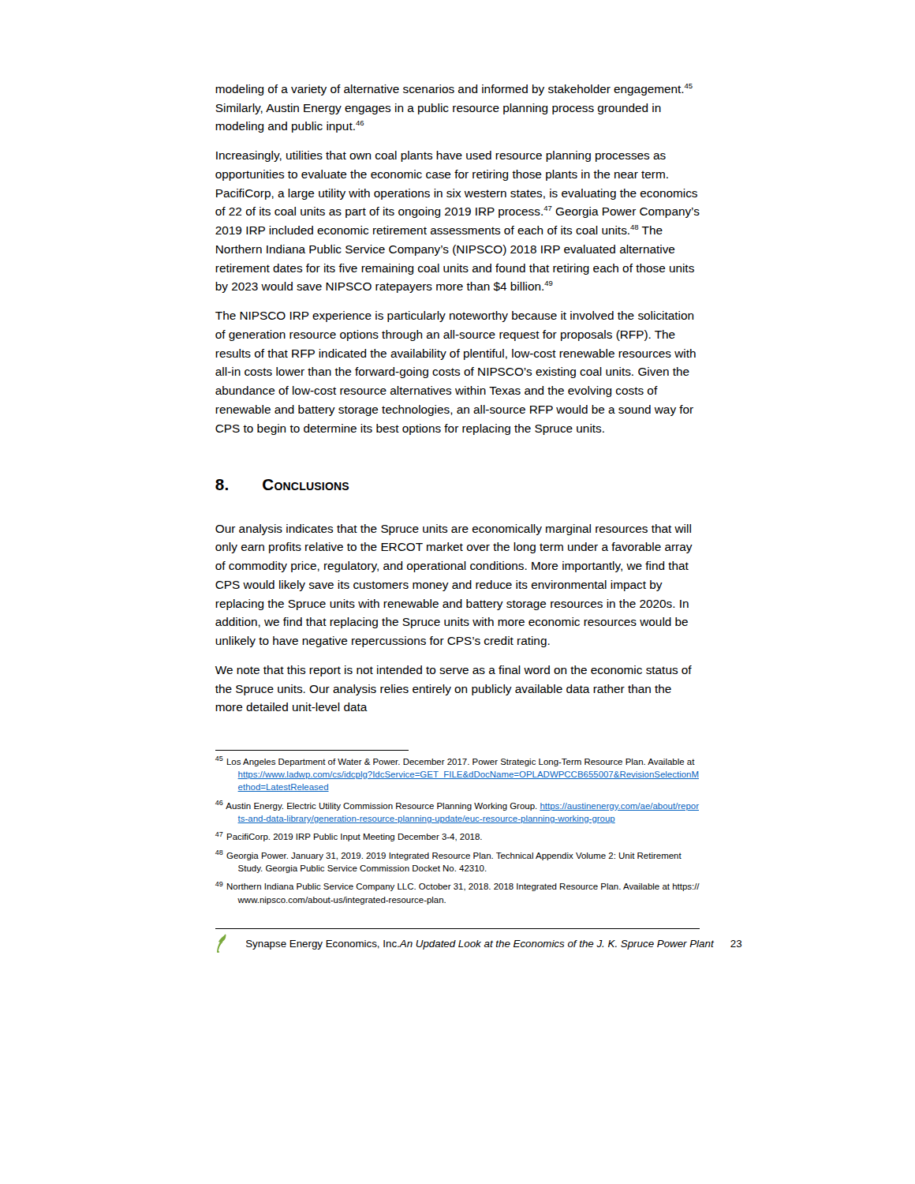modeling of a variety of alternative scenarios and informed by stakeholder engagement.45 Similarly, Austin Energy engages in a public resource planning process grounded in modeling and public input.46
Increasingly, utilities that own coal plants have used resource planning processes as opportunities to evaluate the economic case for retiring those plants in the near term. PacifiCorp, a large utility with operations in six western states, is evaluating the economics of 22 of its coal units as part of its ongoing 2019 IRP process.47 Georgia Power Company’s 2019 IRP included economic retirement assessments of each of its coal units.48 The Northern Indiana Public Service Company’s (NIPSCO) 2018 IRP evaluated alternative retirement dates for its five remaining coal units and found that retiring each of those units by 2023 would save NIPSCO ratepayers more than $4 billion.49
The NIPSCO IRP experience is particularly noteworthy because it involved the solicitation of generation resource options through an all-source request for proposals (RFP). The results of that RFP indicated the availability of plentiful, low-cost renewable resources with all-in costs lower than the forward-going costs of NIPSCO’s existing coal units. Given the abundance of low-cost resource alternatives within Texas and the evolving costs of renewable and battery storage technologies, an all-source RFP would be a sound way for CPS to begin to determine its best options for replacing the Spruce units.
8. Conclusions
Our analysis indicates that the Spruce units are economically marginal resources that will only earn profits relative to the ERCOT market over the long term under a favorable array of commodity price, regulatory, and operational conditions. More importantly, we find that CPS would likely save its customers money and reduce its environmental impact by replacing the Spruce units with renewable and battery storage resources in the 2020s. In addition, we find that replacing the Spruce units with more economic resources would be unlikely to have negative repercussions for CPS’s credit rating.
We note that this report is not intended to serve as a final word on the economic status of the Spruce units. Our analysis relies entirely on publicly available data rather than the more detailed unit-level data
45 Los Angeles Department of Water & Power. December 2017. Power Strategic Long-Term Resource Plan. Available at https://www.ladwp.com/cs/idcplg?IdcService=GET_FILE&dDocName=OPLADWPCCB655007&RevisionSelectionMethod=LatestReleased
46 Austin Energy. Electric Utility Commission Resource Planning Working Group. https://austinenergy.com/ae/about/reports-and-data-library/generation-resource-planning-update/euc-resource-planning-working-group
47 PacifiCorp. 2019 IRP Public Input Meeting December 3-4, 2018.
48 Georgia Power. January 31, 2019. 2019 Integrated Resource Plan. Technical Appendix Volume 2: Unit Retirement Study. Georgia Public Service Commission Docket No. 42310.
49 Northern Indiana Public Service Company LLC. October 31, 2018. 2018 Integrated Resource Plan. Available at https://www.nipsco.com/about-us/integrated-resource-plan.
Synapse Energy Economics, Inc.
An Updated Look at the Economics of the J. K. Spruce Power Plant23